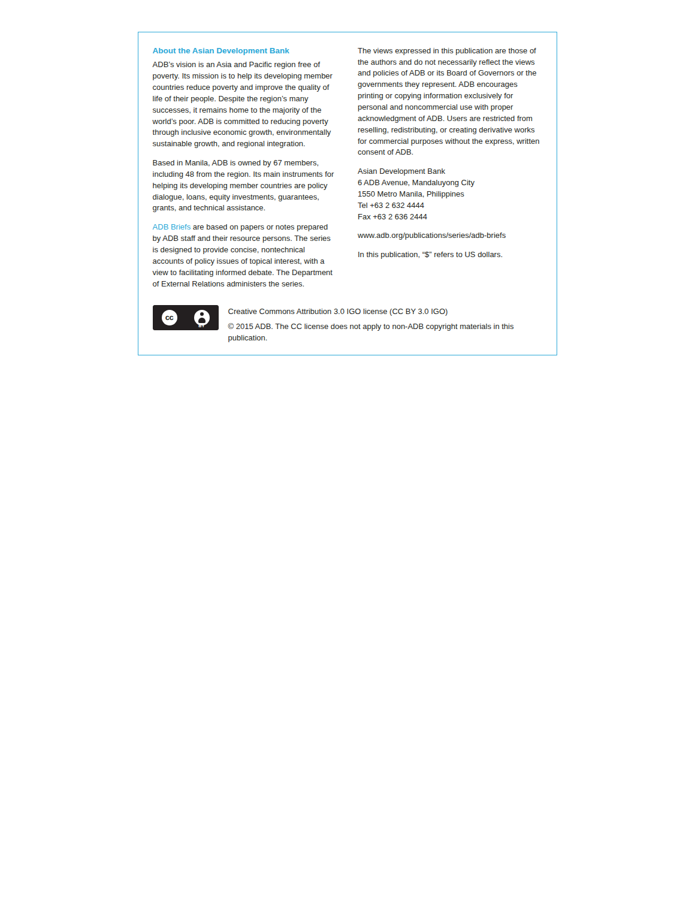About the Asian Development Bank
ADB’s vision is an Asia and Pacific region free of poverty. Its mission is to help its developing member countries reduce poverty and improve the quality of life of their people. Despite the region’s many successes, it remains home to the majority of the world’s poor. ADB is committed to reducing poverty through inclusive economic growth, environmentally sustainable growth, and regional integration.
Based in Manila, ADB is owned by 67 members, including 48 from the region. Its main instruments for helping its developing member countries are policy dialogue, loans, equity investments, guarantees, grants, and technical assistance.
ADB Briefs are based on papers or notes prepared by ADB staff and their resource persons. The series is designed to provide concise, nontechnical accounts of policy issues of topical interest, with a view to facilitating informed debate. The Department of External Relations administers the series.
The views expressed in this publication are those of the authors and do not necessarily reflect the views and policies of ADB or its Board of Governors or the governments they represent. ADB encourages printing or copying information exclusively for personal and noncommercial use with proper acknowledgment of ADB. Users are restricted from reselling, redistributing, or creating derivative works for commercial purposes without the express, written consent of ADB.
Asian Development Bank
6 ADB Avenue, Mandaluyong City
1550 Metro Manila, Philippines
Tel +63 2 632 4444
Fax +63 2 636 2444
www.adb.org/publications/series/adb-briefs
In this publication, “$” refers to US dollars.
cc
BY
Creative Commons Attribution 3.0 IGO license (CC BY 3.0 IGO)
© 2015 ADB. The CC license does not apply to non-ADB copyright materials in this publication.